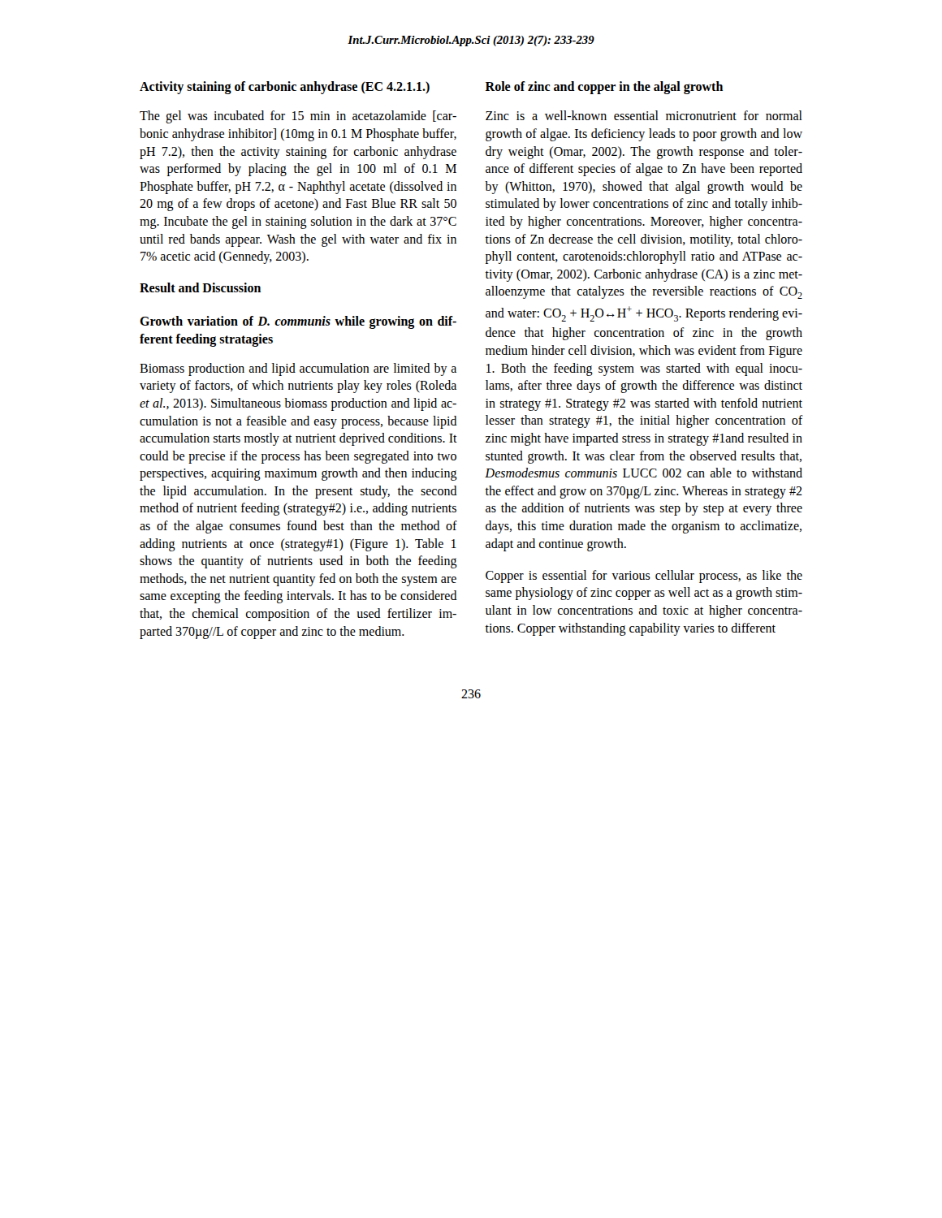Int.J.Curr.Microbiol.App.Sci (2013) 2(7): 233-239
Activity staining of carbonic anhydrase (EC 4.2.1.1.)
The gel was incubated for 15 min in acetazolamide [carbonic anhydrase inhibitor] (10mg in 0.1 M Phosphate buffer, pH 7.2), then the activity staining for carbonic anhydrase was performed by placing the gel in 100 ml of 0.1 M Phosphate buffer, pH 7.2, α - Naphthyl acetate (dissolved in 20 mg of a few drops of acetone) and Fast Blue RR salt 50 mg. Incubate the gel in staining solution in the dark at 37°C until red bands appear. Wash the gel with water and fix in 7% acetic acid (Gennedy, 2003).
Result and Discussion
Growth variation of D. communis while growing on different feeding stratagies
Biomass production and lipid accumulation are limited by a variety of factors, of which nutrients play key roles (Roleda et al., 2013). Simultaneous biomass production and lipid accumulation is not a feasible and easy process, because lipid accumulation starts mostly at nutrient deprived conditions. It could be precise if the process has been segregated into two perspectives, acquiring maximum growth and then inducing the lipid accumulation. In the present study, the second method of nutrient feeding (strategy#2) i.e., adding nutrients as of the algae consumes found best than the method of adding nutrients at once (strategy#1) (Figure 1). Table 1 shows the quantity of nutrients used in both the feeding methods, the net nutrient quantity fed on both the system are same excepting the feeding intervals. It has to be considered that, the chemical composition of the used fertilizer imparted 370µg//L of copper and zinc to the medium.
Role of zinc and copper in the algal growth
Zinc is a well-known essential micronutrient for normal growth of algae. Its deficiency leads to poor growth and low dry weight (Omar, 2002). The growth response and tolerance of different species of algae to Zn have been reported by (Whitton, 1970), showed that algal growth would be stimulated by lower concentrations of zinc and totally inhibited by higher concentrations. Moreover, higher concentrations of Zn decrease the cell division, motility, total chlorophyll content, carotenoids:chlorophyll ratio and ATPase activity (Omar, 2002). Carbonic anhydrase (CA) is a zinc metalloenzyme that catalyzes the reversible reactions of CO2 and water: CO2 + H2O↔H+ + HCO3. Reports rendering evidence that higher concentration of zinc in the growth medium hinder cell division, which was evident from Figure 1. Both the feeding system was started with equal inoculams, after three days of growth the difference was distinct in strategy #1. Strategy #2 was started with tenfold nutrient lesser than strategy #1, the initial higher concentration of zinc might have imparted stress in strategy #1and resulted in stunted growth. It was clear from the observed results that, Desmodesmus communis LUCC 002 can able to withstand the effect and grow on 370µg/L zinc. Whereas in strategy #2 as the addition of nutrients was step by step at every three days, this time duration made the organism to acclimatize, adapt and continue growth.
Copper is essential for various cellular process, as like the same physiology of zinc copper as well act as a growth stimulant in low concentrations and toxic at higher concentrations. Copper withstanding capability varies to different
236